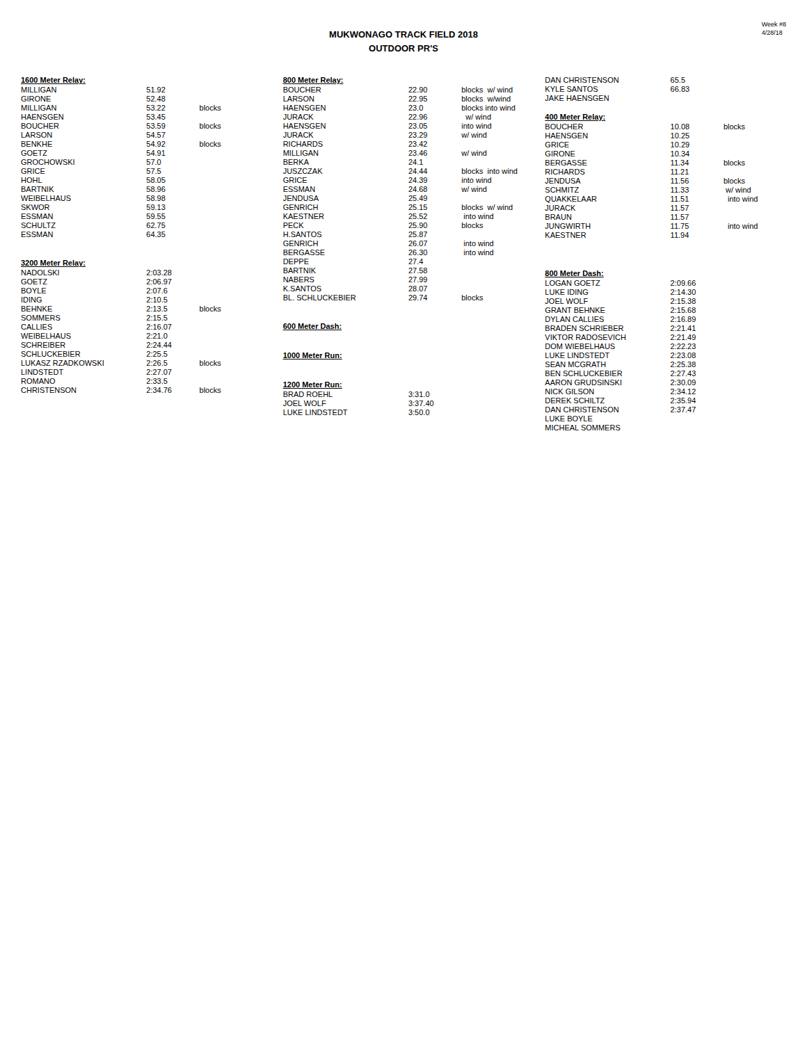Week #8
4/28/18
MUKWONAGO TRACK FIELD 2018
OUTDOOR PR'S
1600 Meter Relay:
| MILLIGAN | 51.92 | |
| GIRONE | 52.48 | |
| MILLIGAN | 53.22 | blocks |
| HAENSGEN | 53.45 | |
| BOUCHER | 53.59 | blocks |
| LARSON | 54.57 | |
| BENKHE | 54.92 | blocks |
| GOETZ | 54.91 | |
| GROCHOWSKI | 57.0 | |
| GRICE | 57.5 | |
| HOHL | 58.05 | |
| BARTNIK | 58.96 | |
| WEIBELHAUS | 58.98 | |
| SKWOR | 59.13 | |
| ESSMAN | 59.55 | |
| SCHULTZ | 62.75 | |
| ESSMAN | 64.35 | |
3200 Meter Relay:
| NADOLSKI | 2:03.28 | |
| GOETZ | 2:06.97 | |
| BOYLE | 2:07.6 | |
| IDING | 2:10.5 | |
| BEHNKE | 2:13.5 | blocks |
| SOMMERS | 2:15.5 | |
| CALLIES | 2:16.07 | |
| WEIBELHAUS | 2:21.0 | |
| SCHREIBER | 2:24.44 | |
| SCHLUCKEBIER | 2:25.5 | |
| LUKASZ RZADKOWSKI | 2:26.5 | blocks |
| LINDSTEDT | 2:27.07 | |
| ROMANO | 2:33.5 | |
| CHRISTENSON | 2:34.76 | blocks |
800 Meter Relay:
| BOUCHER | 22.90 | blocks w/ wind |
| LARSON | 22.95 | blocks w/wind |
| HAENSGEN | 23.0 | blocks into wind |
| JURACK | 22.96 | w/ wind |
| HAENSGEN | 23.05 | into wind |
| JURACK | 23.29 | w/ wind |
| RICHARDS | 23.42 | |
| MILLIGAN | 23.46 | w/ wind |
| BERKA | 24.1 | |
| JUSZCZAK | 24.44 | blocks into wind |
| GRICE | 24.39 | into wind |
| ESSMAN | 24.68 | w/ wind |
| JENDUSA | 25.49 | |
| GENRICH | 25.15 | blocks w/ wind |
| KAESTNER | 25.52 | into wind |
| PECK | 25.90 | blocks |
| H.SANTOS | 25.87 | |
| GENRICH | 26.07 | into wind |
| BERGASSE | 26.30 | into wind |
| DEPPE | 27.4 | |
| BARTNIK | 27.58 | |
| NABERS | 27.99 | |
| K.SANTOS | 28.07 | |
| BL. SCHLUCKEBIER | 29.74 | blocks |
600 Meter Dash:
1000 Meter Run:
1200 Meter Run:
| BRAD ROEHL | 3:31.0 | |
| JOEL WOLF | 3:37.40 | |
| LUKE LINDSTEDT | 3:50.0 | |
| DAN CHRISTENSON | 65.5 | |
| KYLE SANTOS | 66.83 | |
| JAKE HAENSGEN | | |
400 Meter Relay:
| BOUCHER | 10.08 | blocks |
| HAENSGEN | 10.25 | |
| GRICE | 10.29 | |
| GIRONE | 10.34 | |
| BERGASSE | 11.34 | blocks |
| RICHARDS | 11.21 | |
| JENDUSA | 11.56 | blocks |
| SCHMITZ | 11.33 | w/ wind |
| QUAKKELAAR | 11.51 | into wind |
| JURACK | 11.57 | |
| BRAUN | 11.57 | |
| JUNGWIRTH | 11.75 | into wind |
| KAESTNER | 11.94 | |
800 Meter Dash:
| LOGAN GOETZ | 2:09.66 | |
| LUKE IDING | 2:14.30 | |
| JOEL WOLF | 2:15.38 | |
| GRANT BEHNKE | 2:15.68 | |
| DYLAN CALLIES | 2:16.89 | |
| BRADEN SCHRIEBER | 2:21.41 | |
| VIKTOR RADOSEVICH | 2:21.49 | |
| DOM WIEBELHAUS | 2:22.23 | |
| LUKE LINDSTEDT | 2:23.08 | |
| SEAN MCGRATH | 2:25.38 | |
| BEN SCHLUCKEBIER | 2:27.43 | |
| AARON GRUDSINSKI | 2:30.09 | |
| NICK GILSON | 2:34.12 | |
| DEREK SCHILTZ | 2:35.94 | |
| DAN CHRISTENSON | 2:37.47 | |
| LUKE BOYLE | | |
| MICHEAL SOMMERS | | |